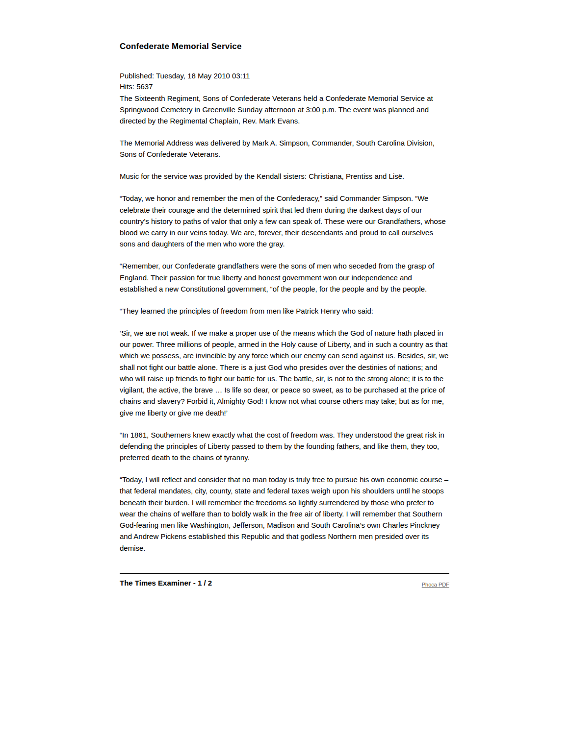Confederate Memorial Service
Published: Tuesday, 18 May 2010 03:11 Hits: 5637
The Sixteenth Regiment, Sons of Confederate Veterans held a Confederate Memorial Service at Springwood Cemetery in Greenville Sunday afternoon at 3:00 p.m. The event was planned and directed by the Regimental Chaplain, Rev. Mark Evans.
The Memorial Address was delivered by Mark A. Simpson, Commander, South Carolina Division, Sons of Confederate Veterans.
Music for the service was provided by the Kendall sisters: Christiana, Prentiss and Lisë.
“Today, we honor and remember the men of the Confederacy,” said Commander Simpson. “We celebrate their courage and the determined spirit that led them during the darkest days of our country’s history to paths of valor that only a few can speak of. These were our Grandfathers, whose blood we carry in our veins today. We are, forever, their descendants and proud to call ourselves sons and daughters of the men who wore the gray.
“Remember, our Confederate grandfathers were the sons of men who seceded from the grasp of England. Their passion for true liberty and honest government won our independence and established a new Constitutional government, “of the people, for the people and by the people.
“They learned the principles of freedom from men like Patrick Henry who said:
‘Sir, we are not weak. If we make a proper use of the means which the God of nature hath placed in our power. Three millions of people, armed in the Holy cause of Liberty, and in such a country as that which we possess, are invincible by any force which our enemy can send against us. Besides, sir, we shall not fight our battle alone. There is a just God who presides over the destinies of nations; and who will raise up friends to fight our battle for us. The battle, sir, is not to the strong alone; it is to the vigilant, the active, the brave … Is life so dear, or peace so sweet, as to be purchased at the price of chains and slavery? Forbid it, Almighty God! I know not what course others may take; but as for me, give me liberty or give me death!’
“In 1861, Southerners knew exactly what the cost of freedom was. They understood the great risk in defending the principles of Liberty passed to them by the founding fathers, and like them, they too, preferred death to the chains of tyranny.
“Today, I will reflect and consider that no man today is truly free to pursue his own economic course – that federal mandates, city, county, state and federal taxes weigh upon his shoulders until he stoops beneath their burden. I will remember the freedoms so lightly surrendered by those who prefer to wear the chains of welfare than to boldly walk in the free air of liberty. I will remember that Southern God-fearing men like Washington, Jefferson, Madison and South Carolina’s own Charles Pinckney and Andrew Pickens established this Republic and that godless Northern men presided over its demise.
The Times Examiner - 1 / 2 Phoca PDF